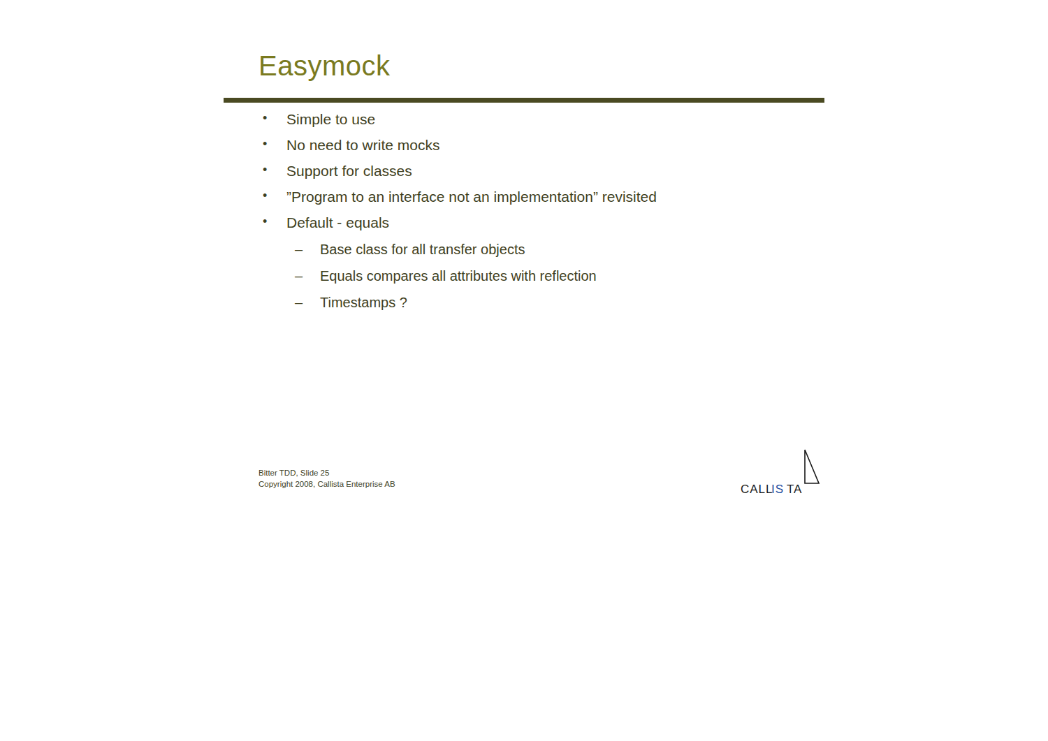Easymock
Simple to use
No need to write mocks
Support for classes
”Program to an interface not an implementation” revisited
Default - equals
Base class for all transfer objects
Equals compares all attributes with reflection
Timestamps ?
Bitter TDD, Slide 25
Copyright 2008, Callista Enterprise AB
CALL IS TA